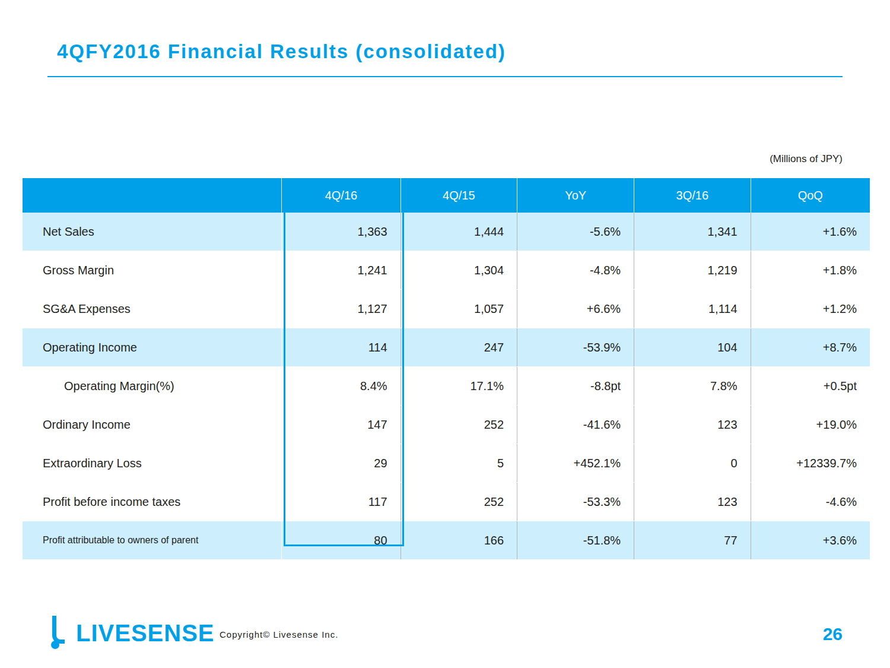4QFY2016 Financial Results (consolidated)
(Millions of JPY)
| | 4Q/16 | 4Q/15 | YoY | 3Q/16 | QoQ |
| --- | --- | --- | --- | --- | --- |
| Net Sales | 1,363 | 1,444 | -5.6% | 1,341 | +1.6% |
| Gross Margin | 1,241 | 1,304 | -4.8% | 1,219 | +1.8% |
| SG&A Expenses | 1,127 | 1,057 | +6.6% | 1,114 | +1.2% |
| Operating Income | 114 | 247 | -53.9% | 104 | +8.7% |
| Operating Margin(%) | 8.4% | 17.1% | -8.8pt | 7.8% | +0.5pt |
| Ordinary Income | 147 | 252 | -41.6% | 123 | +19.0% |
| Extraordinary Loss | 29 | 5 | +452.1% | 0 | +12339.7% |
| Profit before income taxes | 117 | 252 | -53.3% | 123 | -4.6% |
| Profit attributable to owners of parent | 80 | 166 | -51.8% | 77 | +3.6% |
LIVESENSE
Copyright© Livesense Inc.
26